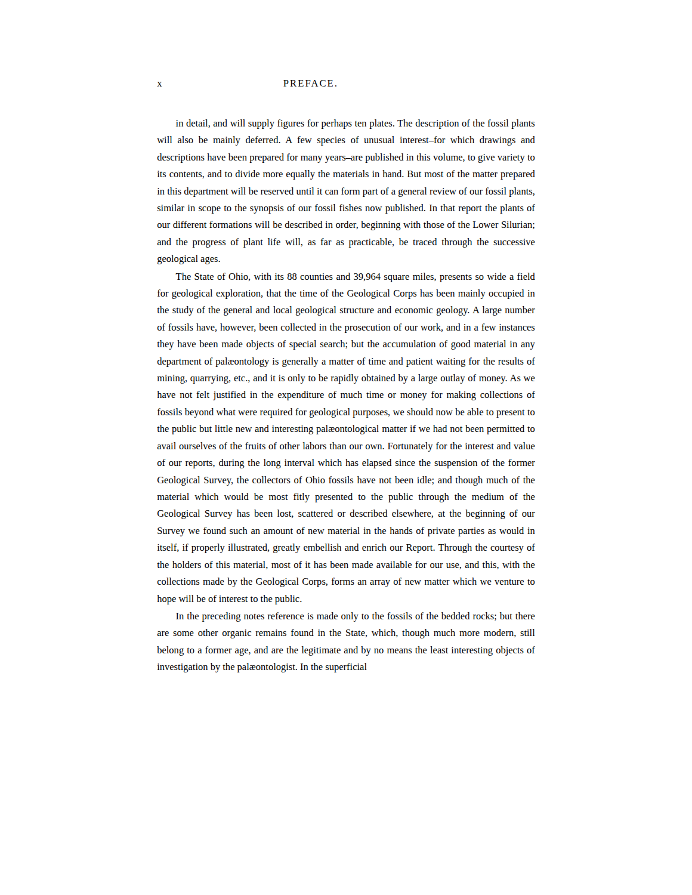x PREFACE.
in detail, and will supply figures for perhaps ten plates. The description of the fossil plants will also be mainly deferred. A few species of unusual interest–for which drawings and descriptions have been prepared for many years–are published in this volume, to give variety to its contents, and to divide more equally the materials in hand. But most of the matter prepared in this department will be reserved until it can form part of a general review of our fossil plants, similar in scope to the synopsis of our fossil fishes now published. In that report the plants of our different formations will be described in order, beginning with those of the Lower Silurian; and the progress of plant life will, as far as practicable, be traced through the successive geological ages.
The State of Ohio, with its 88 counties and 39,964 square miles, presents so wide a field for geological exploration, that the time of the Geological Corps has been mainly occupied in the study of the general and local geological structure and economic geology. A large number of fossils have, however, been collected in the prosecution of our work, and in a few instances they have been made objects of special search; but the accumulation of good material in any department of palæontology is generally a matter of time and patient waiting for the results of mining, quarrying, etc., and it is only to be rapidly obtained by a large outlay of money. As we have not felt justified in the expenditure of much time or money for making collections of fossils beyond what were required for geological purposes, we should now be able to present to the public but little new and interesting palæontological matter if we had not been permitted to avail ourselves of the fruits of other labors than our own. Fortunately for the interest and value of our reports, during the long interval which has elapsed since the suspension of the former Geological Survey, the collectors of Ohio fossils have not been idle; and though much of the material which would be most fitly presented to the public through the medium of the Geological Survey has been lost, scattered or described elsewhere, at the beginning of our Survey we found such an amount of new material in the hands of private parties as would in itself, if properly illustrated, greatly embellish and enrich our Report. Through the courtesy of the holders of this material, most of it has been made available for our use, and this, with the collections made by the Geological Corps, forms an array of new matter which we venture to hope will be of interest to the public.
In the preceding notes reference is made only to the fossils of the bedded rocks; but there are some other organic remains found in the State, which, though much more modern, still belong to a former age, and are the legitimate and by no means the least interesting objects of investigation by the palæontologist. In the superficial